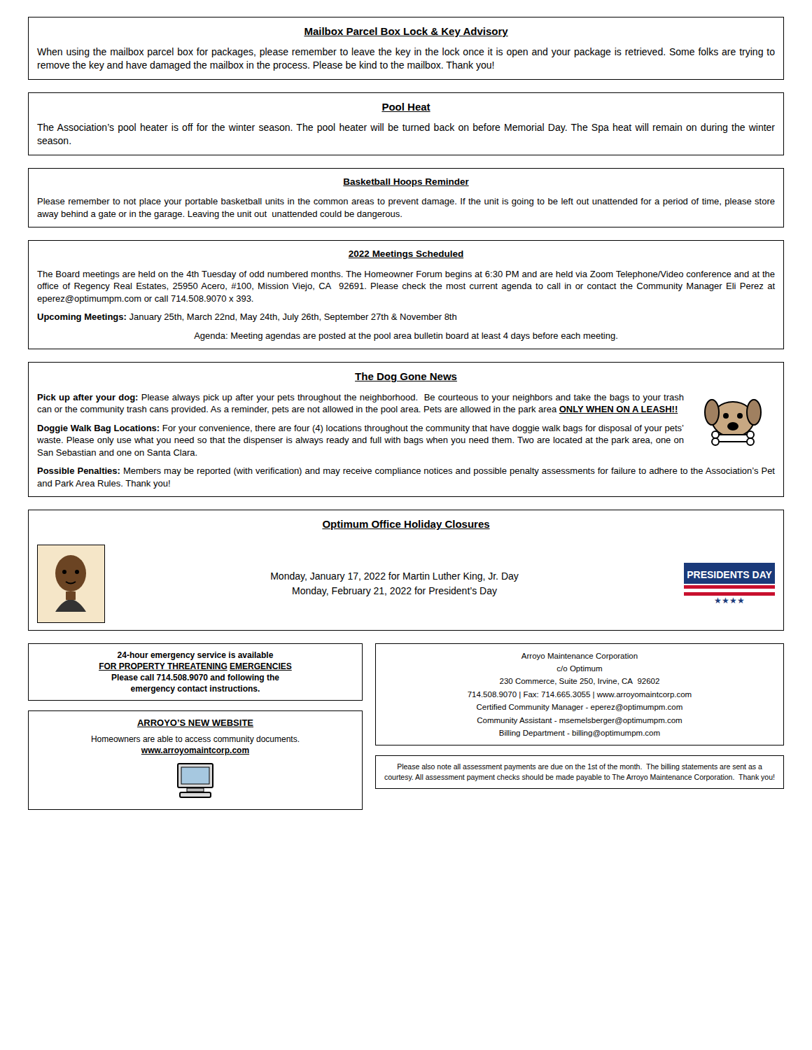Mailbox Parcel Box Lock & Key Advisory
When using the mailbox parcel box for packages, please remember to leave the key in the lock once it is open and your package is retrieved. Some folks are trying to remove the key and have damaged the mailbox in the process. Please be kind to the mailbox. Thank you!
Pool Heat
The Association’s pool heater is off for the winter season. The pool heater will be turned back on before Memorial Day. The Spa heat will remain on during the winter season.
Basketball Hoops Reminder
Please remember to not place your portable basketball units in the common areas to prevent damage. If the unit is going to be left out unattended for a period of time, please store away behind a gate or in the garage. Leaving the unit out unattended could be dangerous.
2022 Meetings Scheduled
The Board meetings are held on the 4th Tuesday of odd numbered months. The Homeowner Forum begins at 6:30 PM and are held via Zoom Telephone/Video conference and at the office of Regency Real Estates, 25950 Acero, #100, Mission Viejo, CA 92691. Please check the most current agenda to call in or contact the Community Manager Eli Perez at eperez@optimumpm.com or call 714.508.9070 x 393.
Upcoming Meetings: January 25th, March 22nd, May 24th, July 26th, September 27th & November 8th
Agenda: Meeting agendas are posted at the pool area bulletin board at least 4 days before each meeting.
The Dog Gone News
Pick up after your dog: Please always pick up after your pets throughout the neighborhood. Be courteous to your neighbors and take the bags to your trash can or the community trash cans provided. As a reminder, pets are not allowed in the pool area. Pets are allowed in the park area ONLY WHEN ON A LEASH!!
Doggie Walk Bag Locations: For your convenience, there are four (4) locations throughout the community that have doggie walk bags for disposal of your pets’ waste. Please only use what you need so that the dispenser is always ready and full with bags when you need them. Two are located at the park area, one on San Sebastian and one on Santa Clara.
Possible Penalties: Members may be reported (with verification) and may receive compliance notices and possible penalty assessments for failure to adhere to the Association’s Pet and Park Area Rules. Thank you!
Optimum Office Holiday Closures
Monday, January 17, 2022 for Martin Luther King, Jr. Day
Monday, February 21, 2022 for President’s Day
24-hour emergency service is available
FOR PROPERTY THREATENING EMERGENCIES
Please call 714.508.9070 and following the
emergency contact instructions.
ARROYO’S NEW WEBSITE
Homeowners are able to access community documents.
www.arroyomaintcorp.com
Arroyo Maintenance Corporation
c/o Optimum
230 Commerce, Suite 250, Irvine, CA 92602
714.508.9070 | Fax: 714.665.3055 | www.arroyomaintcorp.com
Certified Community Manager - eperez@optimumpm.com
Community Assistant - msemelsberger@optimumpm.com
Billing Department - billing@optimumpm.com
Please also note all assessment payments are due on the 1st of the month. The billing statements are sent as a courtesy. All assessment payment checks should be made payable to The Arroyo Maintenance Corporation. Thank you!